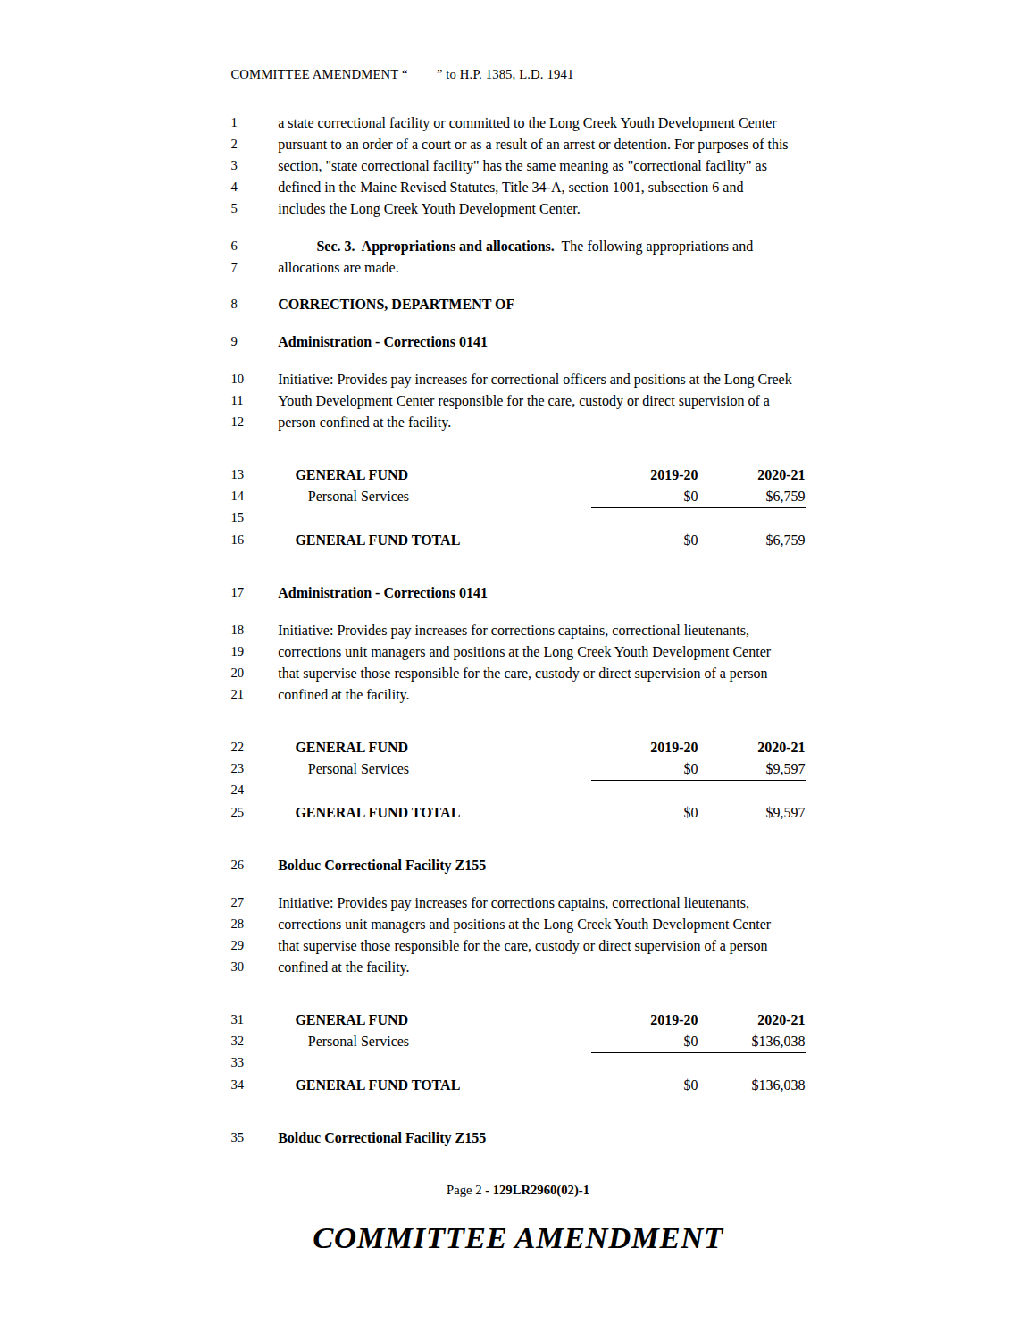COMMITTEE AMENDMENT “ ” to H.P. 1385, L.D. 1941
| 1 | a state correctional facility or committed to the Long Creek Youth Development Center |
| 2 | pursuant to an order of a court or as a result of an arrest or detention. For purposes of this |
| 3 | section, "state correctional facility" has the same meaning as "correctional facility" as |
| 4 | defined in the Maine Revised Statutes, Title 34-A, section 1001, subsection 6 and |
| 5 | includes the Long Creek Youth Development Center. |
| 6 | Sec. 3. Appropriations and allocations. The following appropriations and |
| 7 | allocations are made. |
| 8 | CORRECTIONS, DEPARTMENT OF |
| 9 | Administration - Corrections 0141 |
| 10 | Initiative: Provides pay increases for correctional officers and positions at the Long Creek |
| 11 | Youth Development Center responsible for the care, custody or direct supervision of a |
| 12 | person confined at the facility. |
| 13 | / GENERAL FUND / 2019-20 / 2020-21 / |
| 14 | / Personal Services / $0 / $6,759 / |
| 15 | |
| 16 | / GENERAL FUND TOTAL / $0 / $6,759 / |
| 17 | Administration - Corrections 0141 |
| 18 | Initiative: Provides pay increases for corrections captains, correctional lieutenants, |
| 19 | corrections unit managers and positions at the Long Creek Youth Development Center |
| 20 | that supervise those responsible for the care, custody or direct supervision of a person |
| 21 | confined at the facility. |
| 22 | / GENERAL FUND / 2019-20 / 2020-21 / |
| 23 | / Personal Services / $0 / $9,597 / |
| 24 | |
| 25 | / GENERAL FUND TOTAL / $0 / $9,597 / |
| 26 | Bolduc Correctional Facility Z155 |
| 27 | Initiative: Provides pay increases for corrections captains, correctional lieutenants, |
| 28 | corrections unit managers and positions at the Long Creek Youth Development Center |
| 29 | that supervise those responsible for the care, custody or direct supervision of a person |
| 30 | confined at the facility. |
| 31 | / GENERAL FUND / 2019-20 / 2020-21 / |
| 32 | / Personal Services / $0 / $136,038 / |
| 33 | |
| 34 | / GENERAL FUND TOTAL / $0 / $136,038 / |
| 35 | Bolduc Correctional Facility Z155 |
Page 2 - 129LR2960(02)-1
COMMITTEE AMENDMENT